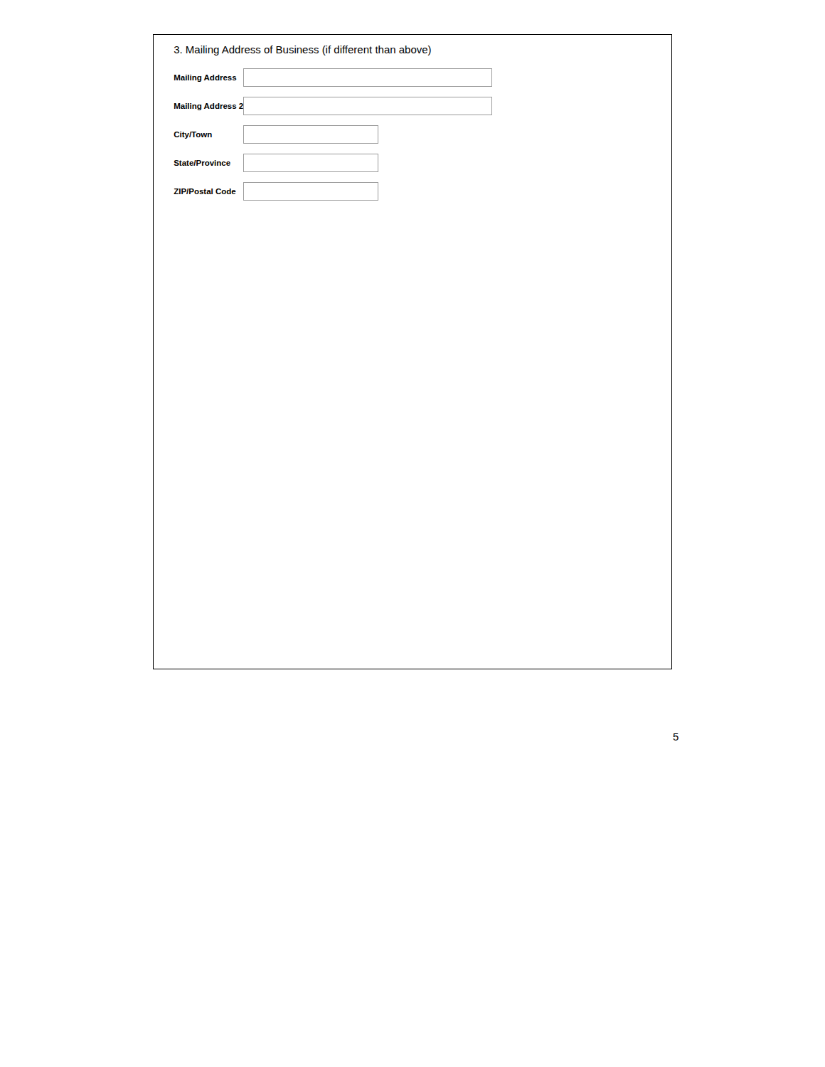3. Mailing Address of Business (if different than above)
| Mailing Address | |
| Mailing Address 2 | |
| City/Town | |
| State/Province | |
| ZIP/Postal Code | |
5